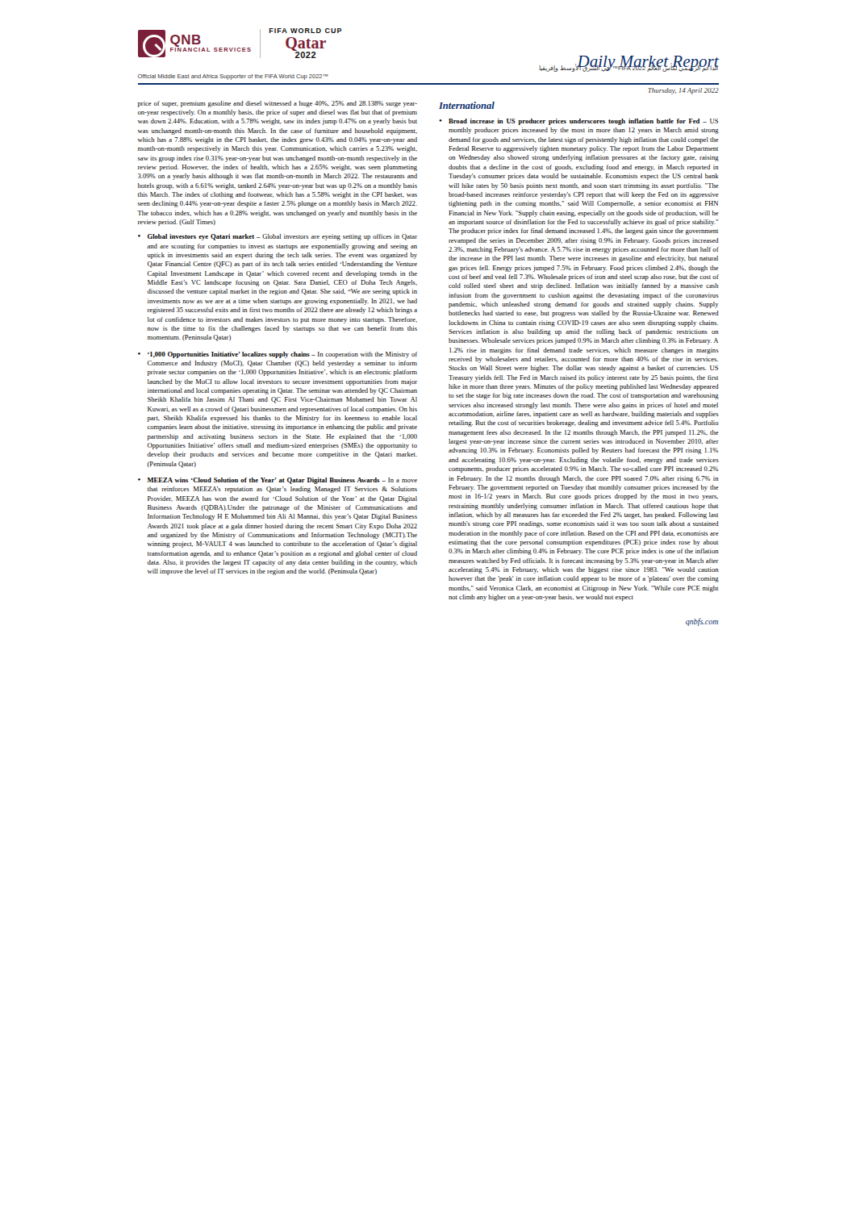QNB
FINANCIAL SERVICES
FIFA WORLD CUP
Qatar
2022
Daily Market Report
الداعم الرسمي لكأس العالم FIFA 2022™ في الشرق الأوسط وإفريقيا
Official Middle East and Africa Supporter of the FIFA World Cup 2022™
Thursday, 14 April 2022
price of super, premium gasoline and diesel witnessed a huge 40%, 25% and 28.138% surge year-on-year respectively. On a monthly basis, the price of super and diesel was flat but that of premium was down 2.44%. Education, with a 5.78% weight, saw its index jump 0.47% on a yearly basis but was unchanged month-on-month this March. In the case of furniture and household equipment, which has a 7.88% weight in the CPI basket, the index grew 0.43% and 0.04% year-on-year and month-on-month respectively in March this year. Communication, which carries a 5.23% weight, saw its group index rise 0.31% year-on-year but was unchanged month-on-month respectively in the review period. However, the index of health, which has a 2.65% weight, was seen plummeting 3.09% on a yearly basis although it was flat month-on-month in March 2022. The restaurants and hotels group, with a 6.61% weight, tanked 2.64% year-on-year but was up 0.2% on a monthly basis this March. The index of clothing and footwear, which has a 5.58% weight in the CPI basket, was seen declining 0.44% year-on-year despite a faster 2.5% plunge on a monthly basis in March 2022. The tobacco index, which has a 0.28% weight, was unchanged on yearly and monthly basis in the review period. (Gulf Times)
Global investors eye Qatari market – Global investors are eyeing setting up offices in Qatar and are scouting for companies to invest as startups are exponentially growing and seeing an uptick in investments said an expert during the tech talk series. The event was organized by Qatar Financial Centre (QFC) as part of its tech talk series entitled ‘Understanding the Venture Capital Investment Landscape in Qatar’ which covered recent and developing trends in the Middle East’s VC landscape focusing on Qatar. Sara Daniel, CEO of Doha Tech Angels, discussed the venture capital market in the region and Qatar. She said, “We are seeing uptick in investments now as we are at a time when startups are growing exponentially. In 2021, we had registered 35 successful exits and in first two months of 2022 there are already 12 which brings a lot of confidence to investors and makes investors to put more money into startups. Therefore, now is the time to fix the challenges faced by startups so that we can benefit from this momentum. (Peninsula Qatar)
‘1,000 Opportunities Initiative’ localizes supply chains – In cooperation with the Ministry of Commerce and Industry (MoCI), Qatar Chamber (QC) held yesterday a seminar to inform private sector companies on the ‘1,000 Opportunities Initiative’, which is an electronic platform launched by the MoCI to allow local investors to secure investment opportunities from major international and local companies operating in Qatar. The seminar was attended by QC Chairman Sheikh Khalifa bin Jassim Al Thani and QC First Vice-Chairman Mohamed bin Towar Al Kuwari, as well as a crowd of Qatari businessmen and representatives of local companies. On his part, Sheikh Khalifa expressed his thanks to the Ministry for its keenness to enable local companies learn about the initiative, stressing its importance in enhancing the public and private partnership and activating business sectors in the State. He explained that the ‘1,000 Opportunities Initiative’ offers small and medium-sized enterprises (SMEs) the opportunity to develop their products and services and become more competitive in the Qatari market. (Peninsula Qatar)
MEEZA wins ‘Cloud Solution of the Year’ at Qatar Digital Business Awards – In a move that reinforces MEEZA’s reputation as Qatar’s leading Managed IT Services & Solutions Provider, MEEZA has won the award for ‘Cloud Solution of the Year’ at the Qatar Digital Business Awards (QDBA).Under the patronage of the Minister of Communications and Information Technology H E Mohammed bin Ali Al Mannai, this year’s Qatar Digital Business Awards 2021 took place at a gala dinner hosted during the recent Smart City Expo Doha 2022 and organized by the Ministry of Communications and Information Technology (MCIT).The winning project, M-VAULT 4 was launched to contribute to the acceleration of Qatar’s digital transformation agenda, and to enhance Qatar’s position as a regional and global center of cloud data. Also, it provides the largest IT capacity of any data center building in the country, which will improve the level of IT services in the region and the world. (Peninsula Qatar)
International
Broad increase in US producer prices underscores tough inflation battle for Fed – US monthly producer prices increased by the most in more than 12 years in March amid strong demand for goods and services, the latest sign of persistently high inflation that could compel the Federal Reserve to aggressively tighten monetary policy. The report from the Labor Department on Wednesday also showed strong underlying inflation pressures at the factory gate, raising doubts that a decline in the cost of goods, excluding food and energy, in March reported in Tuesday's consumer prices data would be sustainable. Economists expect the US central bank will hike rates by 50 basis points next month, and soon start trimming its asset portfolio. "The broad-based increases reinforce yesterday's CPI report that will keep the Fed on its aggressive tightening path in the coming months," said Will Compernolle, a senior economist at FHN Financial in New York. "Supply chain easing, especially on the goods side of production, will be an important source of disinflation for the Fed to successfully achieve its goal of price stability." The producer price index for final demand increased 1.4%, the largest gain since the government revamped the series in December 2009, after rising 0.9% in February. Goods prices increased 2.3%, matching February's advance. A 5.7% rise in energy prices accounted for more than half of the increase in the PPI last month. There were increases in gasoline and electricity, but natural gas prices fell. Energy prices jumped 7.5% in February. Food prices climbed 2.4%, though the cost of beef and veal fell 7.3%. Wholesale prices of iron and steel scrap also rose, but the cost of cold rolled steel sheet and strip declined. Inflation was initially fanned by a massive cash infusion from the government to cushion against the devastating impact of the coronavirus pandemic, which unleashed strong demand for goods and strained supply chains. Supply bottlenecks had started to ease, but progress was stalled by the Russia-Ukraine war. Renewed lockdowns in China to contain rising COVID-19 cases are also seen disrupting supply chains. Services inflation is also building up amid the rolling back of pandemic restrictions on businesses. Wholesale services prices jumped 0.9% in March after climbing 0.3% in February. A 1.2% rise in margins for final demand trade services, which measure changes in margins received by wholesalers and retailers, accounted for more than 40% of the rise in services. Stocks on Wall Street were higher. The dollar was steady against a basket of currencies. US Treasury yields fell. The Fed in March raised its policy interest rate by 25 basis points, the first hike in more than three years. Minutes of the policy meeting published last Wednesday appeared to set the stage for big rate increases down the road. The cost of transportation and warehousing services also increased strongly last month. There were also gains in prices of hotel and motel accommodation, airline fares, inpatient care as well as hardware, building materials and supplies retailing. But the cost of securities brokerage, dealing and investment advice fell 5.4%. Portfolio management fees also decreased. In the 12 months through March, the PPI jumped 11.2%, the largest year-on-year increase since the current series was introduced in November 2010, after advancing 10.3% in February. Economists polled by Reuters had forecast the PPI rising 1.1% and accelerating 10.6% year-on-year. Excluding the volatile food, energy and trade services components, producer prices accelerated 0.9% in March. The so-called core PPI increased 0.2% in February. In the 12 months through March, the core PPI soared 7.0% after rising 6.7% in February. The government reported on Tuesday that monthly consumer prices increased by the most in 16-1/2 years in March. But core goods prices dropped by the most in two years, restraining monthly underlying consumer inflation in March. That offered cautious hope that inflation, which by all measures has far exceeded the Fed 2% target, has peaked. Following last month's strong core PPI readings, some economists said it was too soon talk about a sustained moderation in the monthly pace of core inflation. Based on the CPI and PPI data, economists are estimating that the core personal consumption expenditures (PCE) price index rose by about 0.3% in March after climbing 0.4% in February. The core PCE price index is one of the inflation measures watched by Fed officials. It is forecast increasing by 5.3% year-on-year in March after accelerating 5.4% in February, which was the biggest rise since 1983. "We would caution however that the 'peak' in core inflation could appear to be more of a 'plateau' over the coming months," said Veronica Clark, an economist at Citigroup in New York. "While core PCE might not climb any higher on a year-on-year basis, we would not expect
qnbfs.com